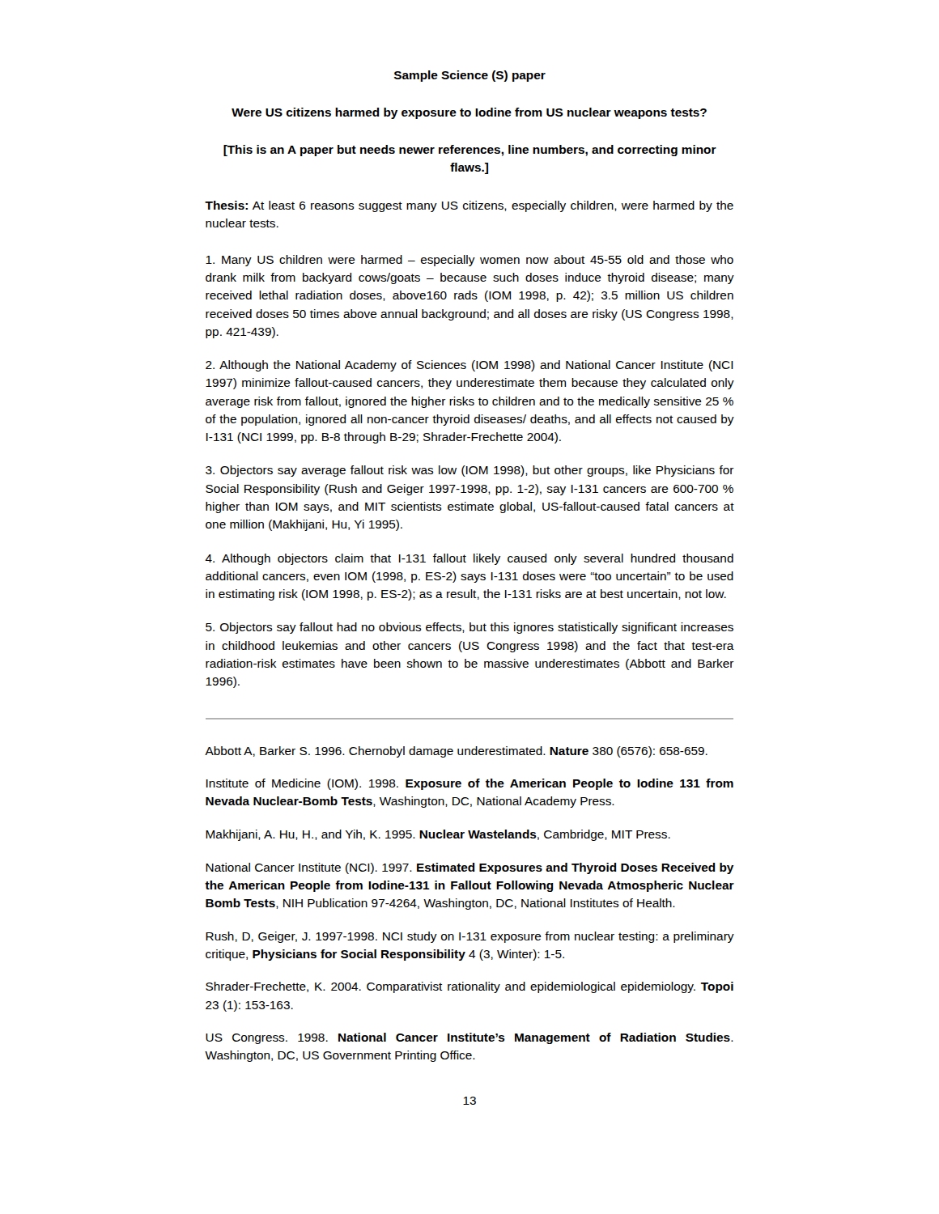Sample Science (S) paper
Were US citizens harmed by exposure to Iodine from US nuclear weapons tests?
[This is an A paper but needs newer references, line numbers, and correcting minor flaws.]
Thesis: At least 6 reasons suggest many US citizens, especially children, were harmed by the nuclear tests.
1. Many US children were harmed – especially women now about 45-55 old and those who drank milk from backyard cows/goats – because such doses induce thyroid disease; many received lethal radiation doses, above160 rads (IOM 1998, p. 42); 3.5 million US children received doses 50 times above annual background; and all doses are risky (US Congress 1998, pp. 421-439).
2. Although the National Academy of Sciences (IOM 1998) and National Cancer Institute (NCI 1997) minimize fallout-caused cancers, they underestimate them because they calculated only average risk from fallout, ignored the higher risks to children and to the medically sensitive 25 % of the population, ignored all non-cancer thyroid diseases/ deaths, and all effects not caused by I-131 (NCI 1999, pp. B-8 through B-29; Shrader-Frechette 2004).
3. Objectors say average fallout risk was low (IOM 1998), but other groups, like Physicians for Social Responsibility (Rush and Geiger 1997-1998, pp. 1-2), say I-131 cancers are 600-700 % higher than IOM says, and MIT scientists estimate global, US-fallout-caused fatal cancers at one million (Makhijani, Hu, Yi 1995).
4. Although objectors claim that I-131 fallout likely caused only several hundred thousand additional cancers, even IOM (1998, p. ES-2) says I-131 doses were “too uncertain” to be used in estimating risk (IOM 1998, p. ES-2); as a result, the I-131 risks are at best uncertain, not low.
5. Objectors say fallout had no obvious effects, but this ignores statistically significant increases in childhood leukemias and other cancers (US Congress 1998) and the fact that test-era radiation-risk estimates have been shown to be massive underestimates (Abbott and Barker 1996).
Abbott A, Barker S. 1996. Chernobyl damage underestimated. Nature 380 (6576): 658-659.
Institute of Medicine (IOM). 1998. Exposure of the American People to Iodine 131 from Nevada Nuclear-Bomb Tests, Washington, DC, National Academy Press.
Makhijani, A. Hu, H., and Yih, K. 1995. Nuclear Wastelands, Cambridge, MIT Press.
National Cancer Institute (NCI). 1997. Estimated Exposures and Thyroid Doses Received by the American People from Iodine-131 in Fallout Following Nevada Atmospheric Nuclear Bomb Tests, NIH Publication 97-4264, Washington, DC, National Institutes of Health.
Rush, D, Geiger, J. 1997-1998. NCI study on I-131 exposure from nuclear testing: a preliminary critique, Physicians for Social Responsibility 4 (3, Winter): 1-5.
Shrader-Frechette, K. 2004. Comparativist rationality and epidemiological epidemiology. Topoi 23 (1): 153-163.
US Congress. 1998. National Cancer Institute’s Management of Radiation Studies. Washington, DC, US Government Printing Office.
13